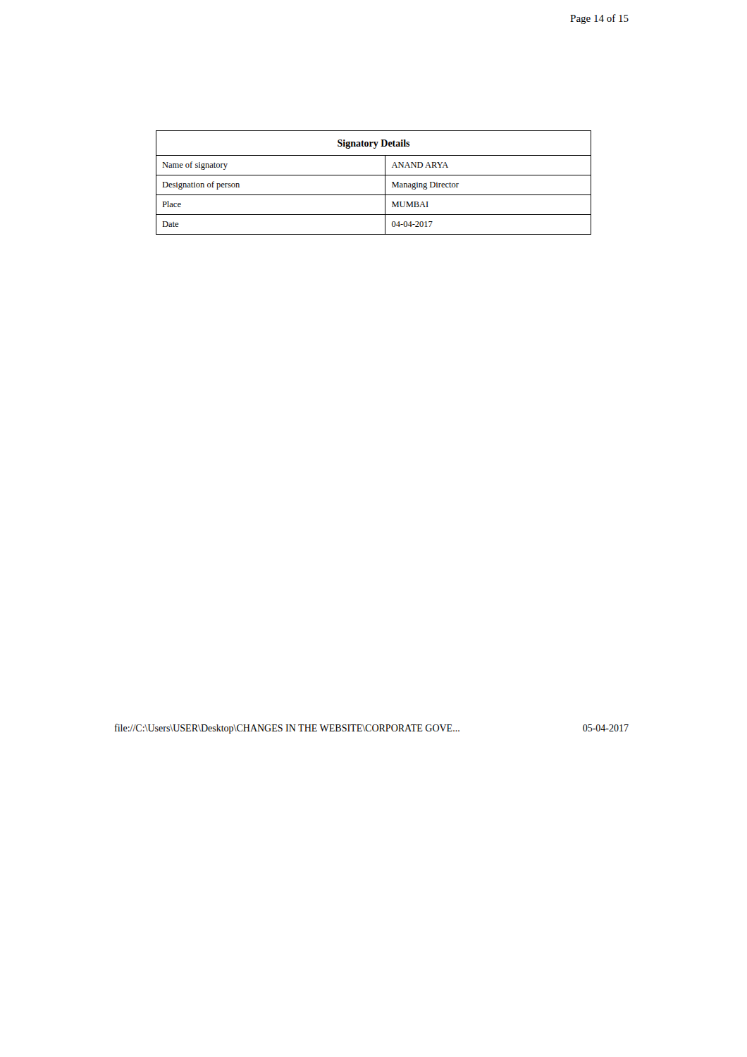Page 14 of 15
Signatory Details
| Name of signatory | ANAND ARYA |
| Designation of person | Managing Director |
| Place | MUMBAI |
| Date | 04-04-2017 |
file://C:\Users\USER\Desktop\CHANGES IN THE WEBSITE\CORPORATE GOVE... 05-04-2017